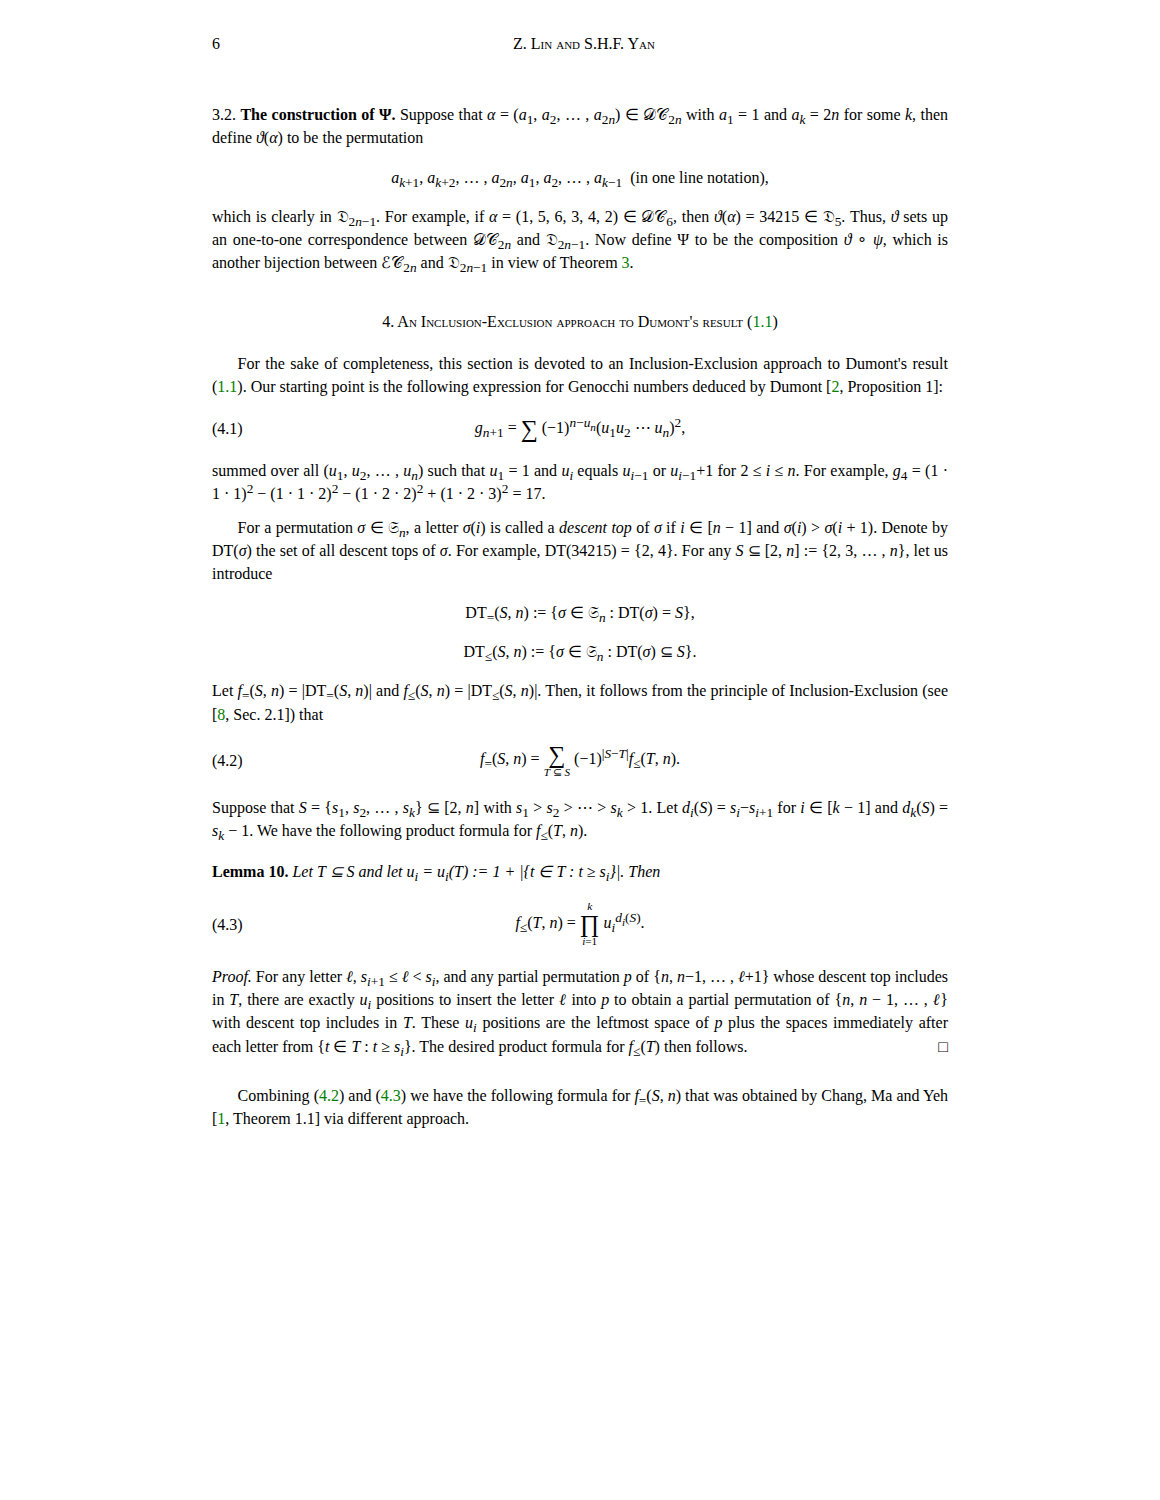6 Z. Lin and S.H.F. Yan
3.2. The construction of Ψ. Suppose that α = (a1, a2, … , a2n) ∈ 𝒟𝒞2n with a1 = 1 and ak = 2n for some k, then define ϑ(α) to be the permutation
ak+1, ak+2, … , a2n, a1, a2, … , ak−1 (in one line notation),
which is clearly in 𝔇2n−1. For example, if α = (1, 5, 6, 3, 4, 2) ∈ 𝒟𝒞6, then ϑ(α) = 34215 ∈ 𝔇5. Thus, ϑ sets up an one-to-one correspondence between 𝒟𝒞2n and 𝔇2n−1. Now define Ψ to be the composition ϑ ∘ ψ, which is another bijection between ℰ𝒞2n and 𝔇2n−1 in view of Theorem 3.
4. An Inclusion-Exclusion approach to Dumont's result (1.1)
For the sake of completeness, this section is devoted to an Inclusion-Exclusion approach to Dumont's result (1.1). Our starting point is the following expression for Genocchi numbers deduced by Dumont [2, Proposition 1]:
(4.1) gn+1 = ∑ (−1)n−un(u1u2 ⋯ un)2,
summed over all (u1, u2, … , un) such that u1 = 1 and ui equals ui−1 or ui−1+1 for 2 ≤ i ≤ n. For example, g4 = (1 · 1 · 1)2 − (1 · 1 · 2)2 − (1 · 2 · 2)2 + (1 · 2 · 3)2 = 17.
For a permutation σ ∈ 𝔖n, a letter σ(i) is called a descent top of σ if i ∈ [n − 1] and σ(i) > σ(i + 1). Denote by DT(σ) the set of all descent tops of σ. For example, DT(34215) = {2, 4}. For any S ⊆ [2, n] := {2, 3, … , n}, let us introduce
DT=(S, n) := {σ ∈ 𝔖n : DT(σ) = S},
DT≤(S, n) := {σ ∈ 𝔖n : DT(σ) ⊆ S}.
Let f=(S, n) = |DT=(S, n)| and f≤(S, n) = |DT≤(S, n)|. Then, it follows from the principle of Inclusion-Exclusion (see [8, Sec. 2.1]) that
(4.2) f=(S, n) = ∑T ⊆ S (−1)|S−T|f≤(T, n).
Suppose that S = {s1, s2, … , sk} ⊆ [2, n] with s1 > s2 > ⋯ > sk > 1. Let di(S) = si−si+1 for i ∈ [k − 1] and dk(S) = sk − 1. We have the following product formula for f≤(T, n).
Lemma 10. Let T ⊆ S and let ui = ui(T) := 1 + |{t ∈ T : t ≥ si}|. Then
(4.3) f≤(T, n) = k∏i=1 uidi(S).
Proof. For any letter ℓ, si+1 ≤ ℓ < si, and any partial permutation p of {n, n−1, … , ℓ+1} whose descent top includes in T, there are exactly ui positions to insert the letter ℓ into p to obtain a partial permutation of {n, n − 1, … , ℓ} with descent top includes in T. These ui positions are the leftmost space of p plus the spaces immediately after each letter from {t ∈ T : t ≥ si}. The desired product formula for f≤(T) then follows. □
Combining (4.2) and (4.3) we have the following formula for f=(S, n) that was obtained by Chang, Ma and Yeh [1, Theorem 1.1] via different approach.